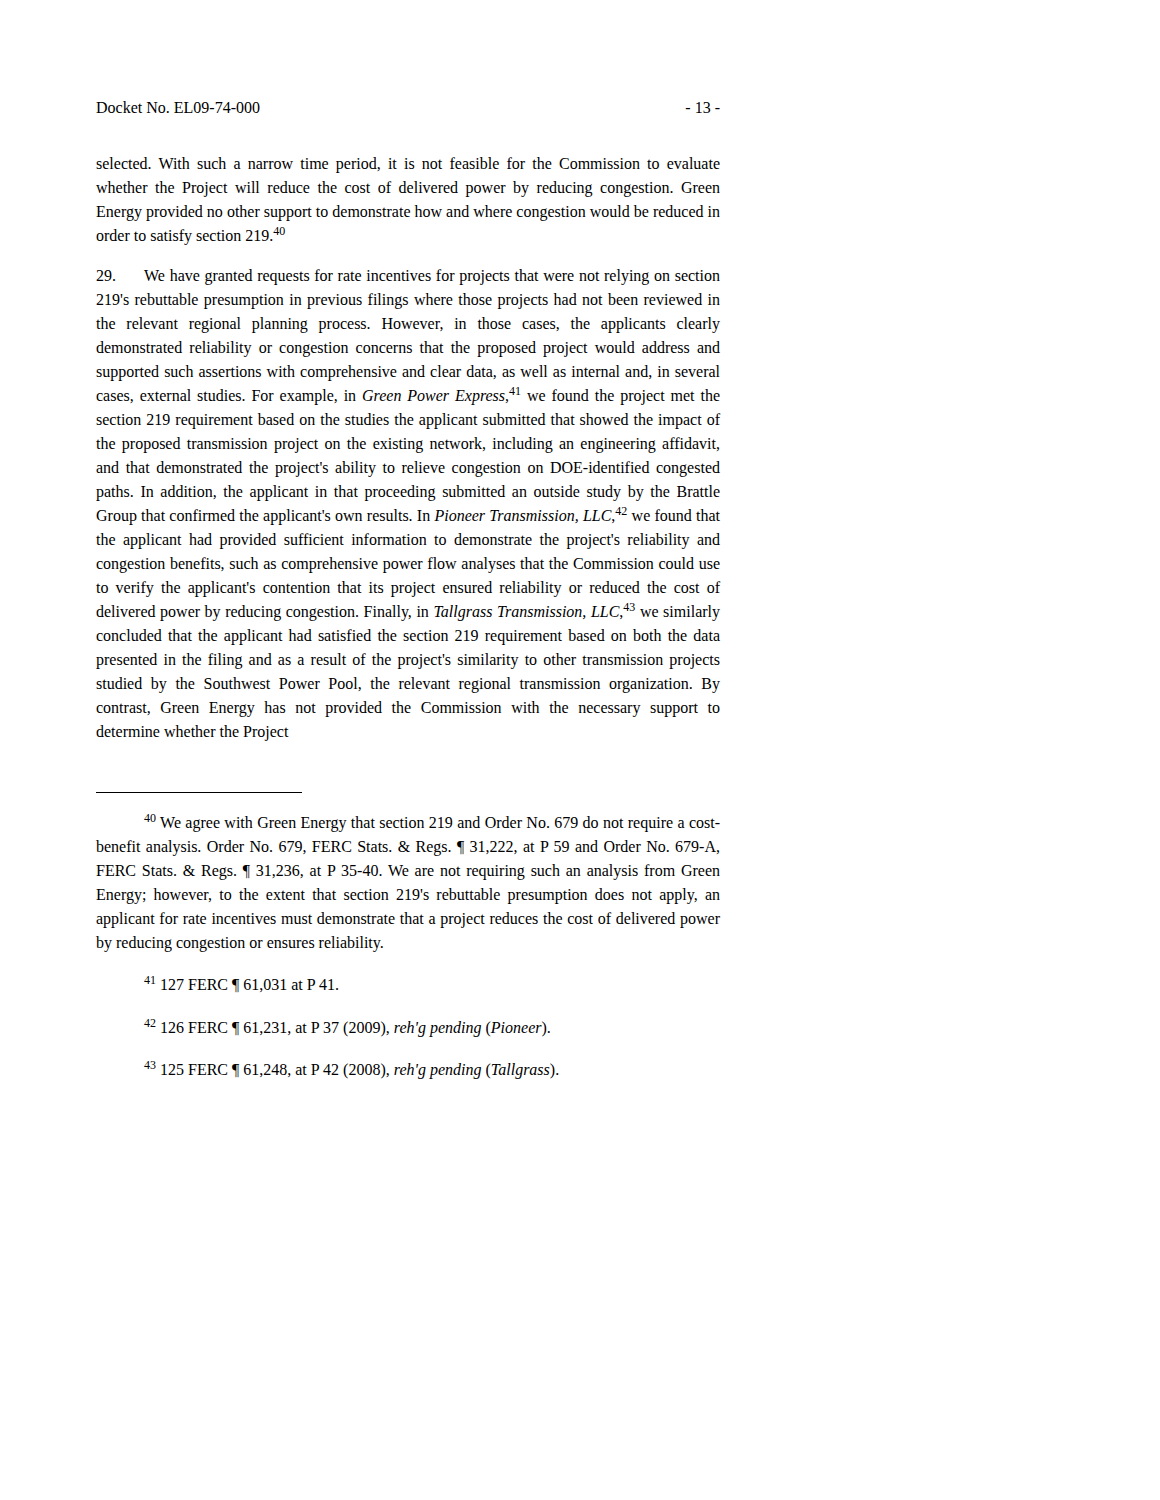Docket No. EL09-74-000
- 13 -
selected. With such a narrow time period, it is not feasible for the Commission to evaluate whether the Project will reduce the cost of delivered power by reducing congestion. Green Energy provided no other support to demonstrate how and where congestion would be reduced in order to satisfy section 219.40
29. We have granted requests for rate incentives for projects that were not relying on section 219's rebuttable presumption in previous filings where those projects had not been reviewed in the relevant regional planning process. However, in those cases, the applicants clearly demonstrated reliability or congestion concerns that the proposed project would address and supported such assertions with comprehensive and clear data, as well as internal and, in several cases, external studies. For example, in Green Power Express,41 we found the project met the section 219 requirement based on the studies the applicant submitted that showed the impact of the proposed transmission project on the existing network, including an engineering affidavit, and that demonstrated the project's ability to relieve congestion on DOE-identified congested paths. In addition, the applicant in that proceeding submitted an outside study by the Brattle Group that confirmed the applicant's own results. In Pioneer Transmission, LLC,42 we found that the applicant had provided sufficient information to demonstrate the project's reliability and congestion benefits, such as comprehensive power flow analyses that the Commission could use to verify the applicant's contention that its project ensured reliability or reduced the cost of delivered power by reducing congestion. Finally, in Tallgrass Transmission, LLC,43 we similarly concluded that the applicant had satisfied the section 219 requirement based on both the data presented in the filing and as a result of the project's similarity to other transmission projects studied by the Southwest Power Pool, the relevant regional transmission organization. By contrast, Green Energy has not provided the Commission with the necessary support to determine whether the Project
40 We agree with Green Energy that section 219 and Order No. 679 do not require a cost-benefit analysis. Order No. 679, FERC Stats. & Regs. ¶ 31,222, at P 59 and Order No. 679-A, FERC Stats. & Regs. ¶ 31,236, at P 35-40. We are not requiring such an analysis from Green Energy; however, to the extent that section 219's rebuttable presumption does not apply, an applicant for rate incentives must demonstrate that a project reduces the cost of delivered power by reducing congestion or ensures reliability.
41 127 FERC ¶ 61,031 at P 41.
42 126 FERC ¶ 61,231, at P 37 (2009), reh'g pending (Pioneer).
43 125 FERC ¶ 61,248, at P 42 (2008), reh'g pending (Tallgrass).